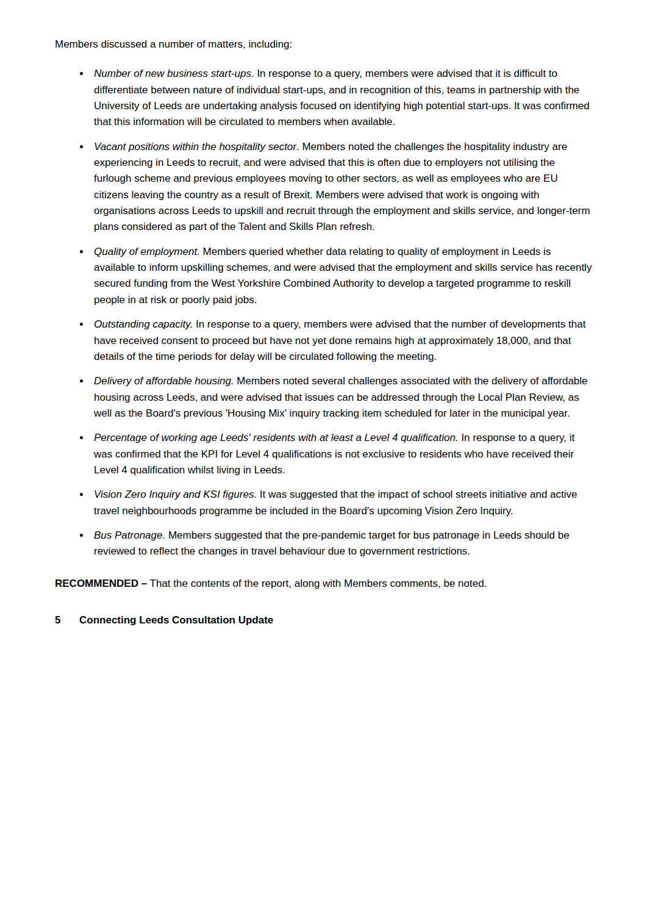Members discussed a number of matters, including:
Number of new business start-ups. In response to a query, members were advised that it is difficult to differentiate between nature of individual start-ups, and in recognition of this, teams in partnership with the University of Leeds are undertaking analysis focused on identifying high potential start-ups. It was confirmed that this information will be circulated to members when available.
Vacant positions within the hospitality sector. Members noted the challenges the hospitality industry are experiencing in Leeds to recruit, and were advised that this is often due to employers not utilising the furlough scheme and previous employees moving to other sectors, as well as employees who are EU citizens leaving the country as a result of Brexit. Members were advised that work is ongoing with organisations across Leeds to upskill and recruit through the employment and skills service, and longer-term plans considered as part of the Talent and Skills Plan refresh.
Quality of employment. Members queried whether data relating to quality of employment in Leeds is available to inform upskilling schemes, and were advised that the employment and skills service has recently secured funding from the West Yorkshire Combined Authority to develop a targeted programme to reskill people in at risk or poorly paid jobs.
Outstanding capacity. In response to a query, members were advised that the number of developments that have received consent to proceed but have not yet done remains high at approximately 18,000, and that details of the time periods for delay will be circulated following the meeting.
Delivery of affordable housing. Members noted several challenges associated with the delivery of affordable housing across Leeds, and were advised that issues can be addressed through the Local Plan Review, as well as the Board's previous 'Housing Mix' inquiry tracking item scheduled for later in the municipal year.
Percentage of working age Leeds' residents with at least a Level 4 qualification. In response to a query, it was confirmed that the KPI for Level 4 qualifications is not exclusive to residents who have received their Level 4 qualification whilst living in Leeds.
Vision Zero Inquiry and KSI figures. It was suggested that the impact of school streets initiative and active travel neighbourhoods programme be included in the Board's upcoming Vision Zero Inquiry.
Bus Patronage. Members suggested that the pre-pandemic target for bus patronage in Leeds should be reviewed to reflect the changes in travel behaviour due to government restrictions.
RECOMMENDED – That the contents of the report, along with Members comments, be noted.
5 Connecting Leeds Consultation Update